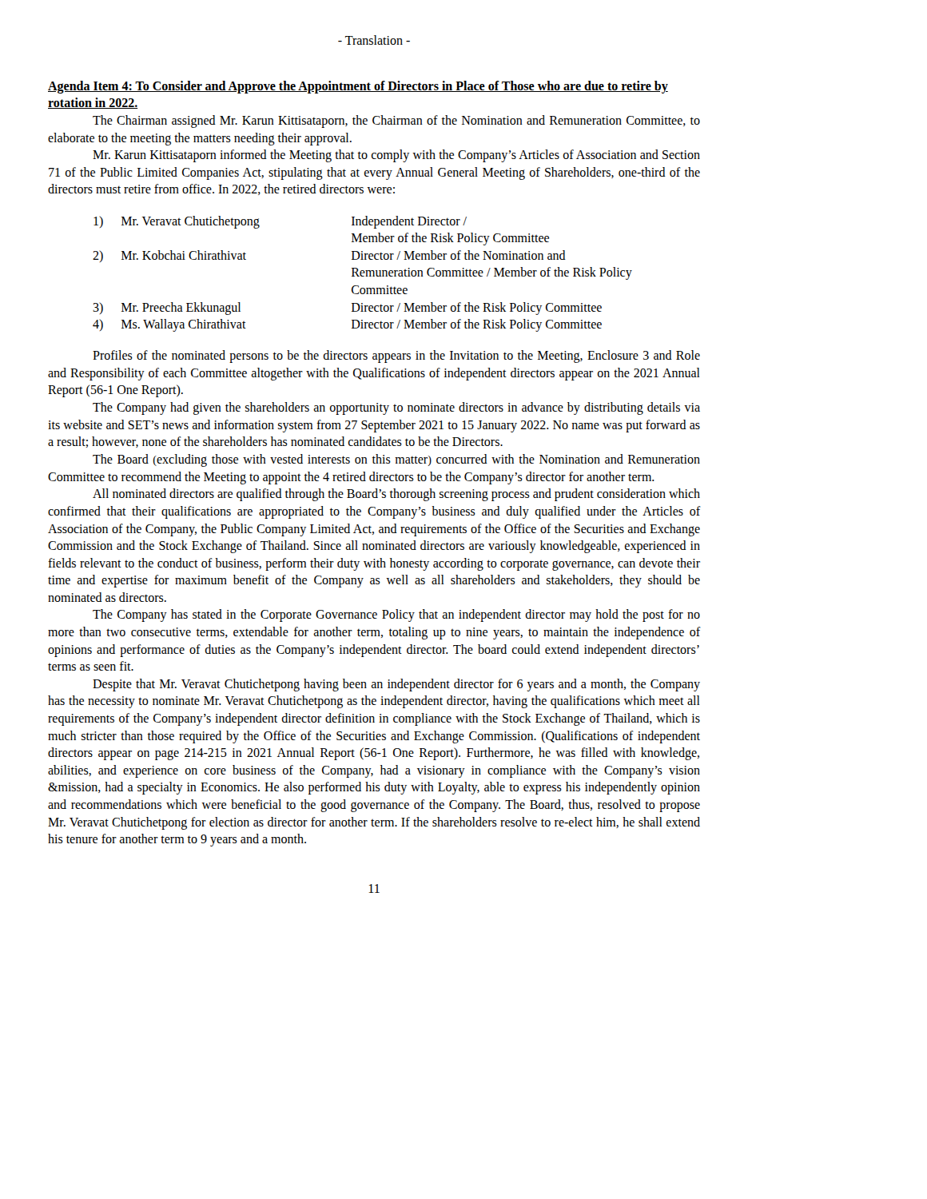- Translation -
Agenda Item 4: To Consider and Approve the Appointment of Directors in Place of Those who are due to retire by rotation in 2022.
The Chairman assigned Mr. Karun Kittisataporn, the Chairman of the Nomination and Remuneration Committee, to elaborate to the meeting the matters needing their approval.
Mr. Karun Kittisataporn informed the Meeting that to comply with the Company’s Articles of Association and Section 71 of the Public Limited Companies Act, stipulating that at every Annual General Meeting of Shareholders, one-third of the directors must retire from office. In 2022, the retired directors were:
| 1) | Mr. Veravat Chutichetpong | Independent Director / Member of the Risk Policy Committee |
| 2) | Mr. Kobchai Chirathivat | Director / Member of the Nomination and Remuneration Committee / Member of the Risk Policy Committee |
| 3) | Mr. Preecha Ekkunagul | Director / Member of the Risk Policy Committee |
| 4) | Ms. Wallaya Chirathivat | Director / Member of the Risk Policy Committee |
Profiles of the nominated persons to be the directors appears in the Invitation to the Meeting, Enclosure 3 and Role and Responsibility of each Committee altogether with the Qualifications of independent directors appear on the 2021 Annual Report (56-1 One Report).
The Company had given the shareholders an opportunity to nominate directors in advance by distributing details via its website and SET’s news and information system from 27 September 2021 to 15 January 2022. No name was put forward as a result; however, none of the shareholders has nominated candidates to be the Directors.
The Board (excluding those with vested interests on this matter) concurred with the Nomination and Remuneration Committee to recommend the Meeting to appoint the 4 retired directors to be the Company’s director for another term.
All nominated directors are qualified through the Board’s thorough screening process and prudent consideration which confirmed that their qualifications are appropriated to the Company’s business and duly qualified under the Articles of Association of the Company, the Public Company Limited Act, and requirements of the Office of the Securities and Exchange Commission and the Stock Exchange of Thailand. Since all nominated directors are variously knowledgeable, experienced in fields relevant to the conduct of business, perform their duty with honesty according to corporate governance, can devote their time and expertise for maximum benefit of the Company as well as all shareholders and stakeholders, they should be nominated as directors.
The Company has stated in the Corporate Governance Policy that an independent director may hold the post for no more than two consecutive terms, extendable for another term, totaling up to nine years, to maintain the independence of opinions and performance of duties as the Company’s independent director. The board could extend independent directors’ terms as seen fit.
Despite that Mr. Veravat Chutichetpong having been an independent director for 6 years and a month, the Company has the necessity to nominate Mr. Veravat Chutichetpong as the independent director, having the qualifications which meet all requirements of the Company’s independent director definition in compliance with the Stock Exchange of Thailand, which is much stricter than those required by the Office of the Securities and Exchange Commission. (Qualifications of independent directors appear on page 214-215 in 2021 Annual Report (56-1 One Report). Furthermore, he was filled with knowledge, abilities, and experience on core business of the Company, had a visionary in compliance with the Company’s vision &mission, had a specialty in Economics. He also performed his duty with Loyalty, able to express his independently opinion and recommendations which were beneficial to the good governance of the Company. The Board, thus, resolved to propose Mr. Veravat Chutichetpong for election as director for another term. If the shareholders resolve to re-elect him, he shall extend his tenure for another term to 9 years and a month.
11